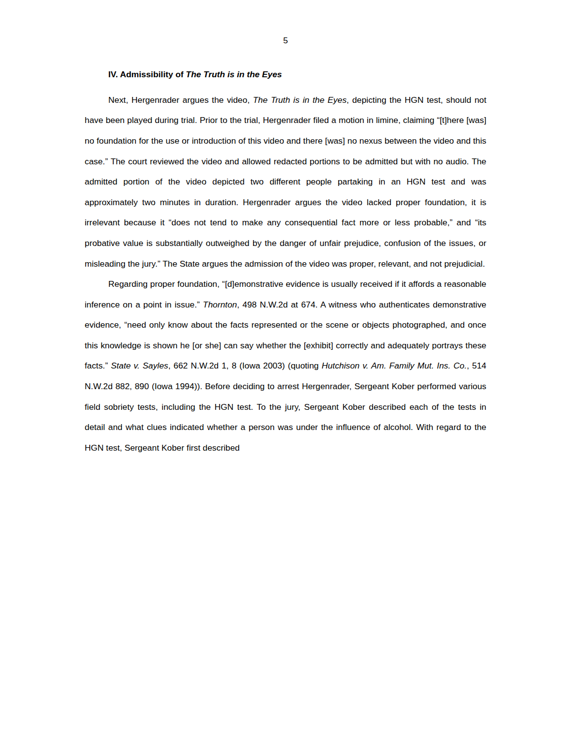5
IV. Admissibility of The Truth is in the Eyes
Next, Hergenrader argues the video, The Truth is in the Eyes, depicting the HGN test, should not have been played during trial. Prior to the trial, Hergenrader filed a motion in limine, claiming “[t]here [was] no foundation for the use or introduction of this video and there [was] no nexus between the video and this case.” The court reviewed the video and allowed redacted portions to be admitted but with no audio. The admitted portion of the video depicted two different people partaking in an HGN test and was approximately two minutes in duration. Hergenrader argues the video lacked proper foundation, it is irrelevant because it “does not tend to make any consequential fact more or less probable,” and “its probative value is substantially outweighed by the danger of unfair prejudice, confusion of the issues, or misleading the jury.” The State argues the admission of the video was proper, relevant, and not prejudicial.
Regarding proper foundation, “[d]emonstrative evidence is usually received if it affords a reasonable inference on a point in issue.” Thornton, 498 N.W.2d at 674. A witness who authenticates demonstrative evidence, “need only know about the facts represented or the scene or objects photographed, and once this knowledge is shown he [or she] can say whether the [exhibit] correctly and adequately portrays these facts.” State v. Sayles, 662 N.W.2d 1, 8 (Iowa 2003) (quoting Hutchison v. Am. Family Mut. Ins. Co., 514 N.W.2d 882, 890 (Iowa 1994)). Before deciding to arrest Hergenrader, Sergeant Kober performed various field sobriety tests, including the HGN test. To the jury, Sergeant Kober described each of the tests in detail and what clues indicated whether a person was under the influence of alcohol. With regard to the HGN test, Sergeant Kober first described